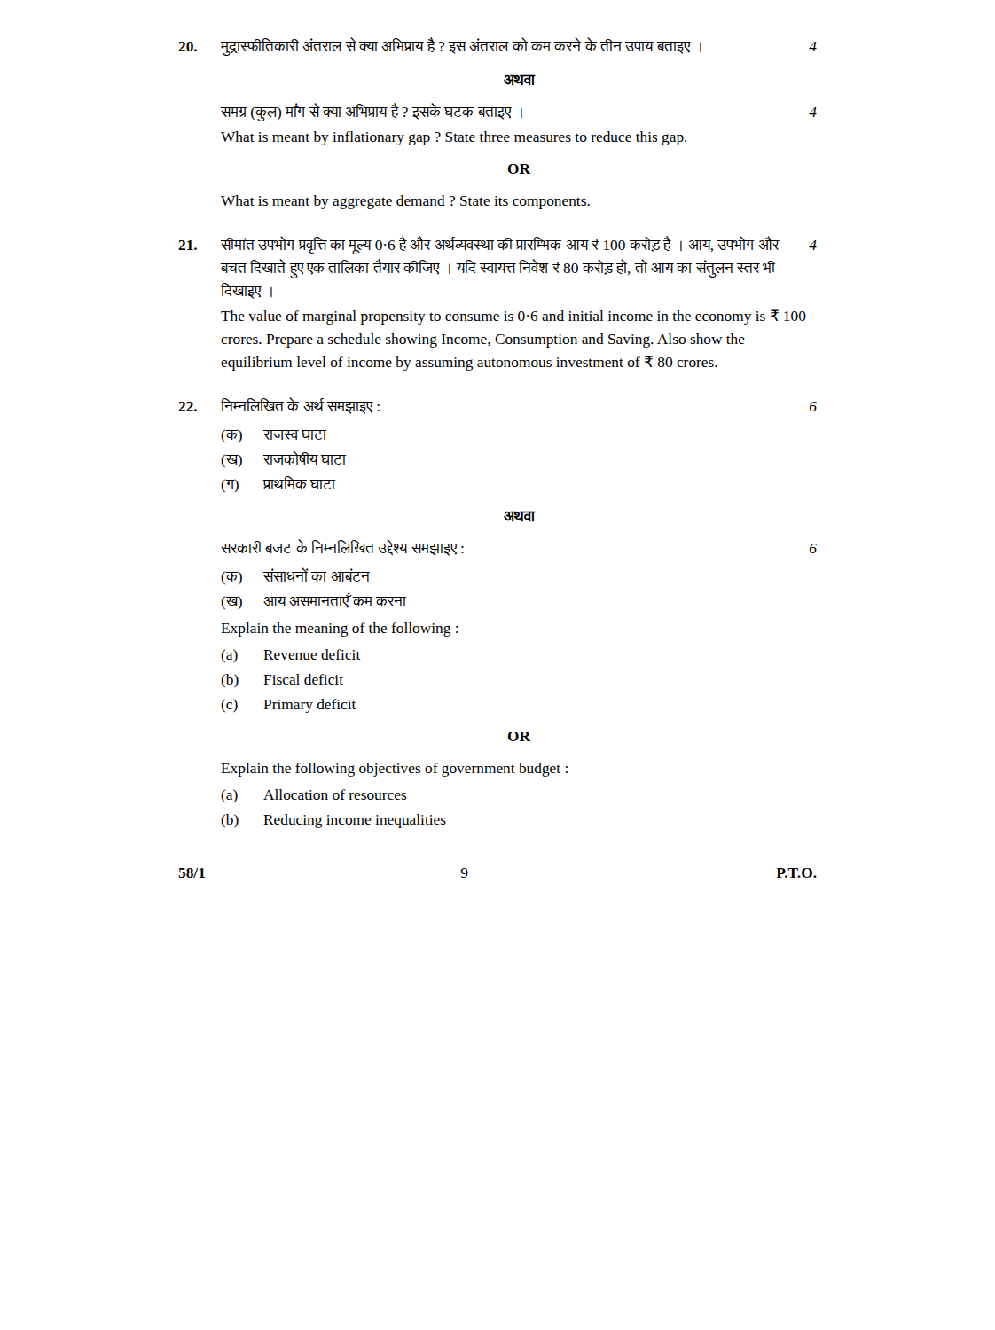20.
4मुद्रास्फीतिकारी अंतराल से क्या अभिप्राय है ? इस अंतराल को कम करने के तीन उपाय बताइए ।
अथवा
4समग्र (कुल) माँग से क्या अभिप्राय है ? इसके घटक बताइए ।
What is meant by inflationary gap ? State three measures to reduce this gap.
OR
What is meant by aggregate demand ? State its components.
21.
4सीमांत उपभोग प्रवृत्ति का मूल्य 0·6 है और अर्थव्यवस्था की प्रारम्भिक आय ₹ 100 करोड़ है । आय, उपभोग और बचत दिखाते हुए एक तालिका तैयार कीजिए । यदि स्वायत्त निवेश ₹ 80 करोड़ हो, तो आय का संतुलन स्तर भी दिखाइए ।
The value of marginal propensity to consume is 0·6 and initial income in the economy is ₹ 100 crores. Prepare a schedule showing Income, Consumption and Saving. Also show the equilibrium level of income by assuming autonomous investment of ₹ 80 crores.
22.
6निम्नलिखित के अर्थ समझाइए :
(क) राजस्व घाटा
(ख) राजकोषीय घाटा
(ग) प्राथमिक घाटा
अथवा
6सरकारी बजट के निम्नलिखित उद्देश्य समझाइए :
(क) संसाधनों का आबंटन
(ख) आय असमानताएँ कम करना
Explain the meaning of the following :
(a) Revenue deficit
(b) Fiscal deficit
(c) Primary deficit
OR
Explain the following objectives of government budget :
(a) Allocation of resources
(b) Reducing income inequalities
58/1
9
P.T.O.